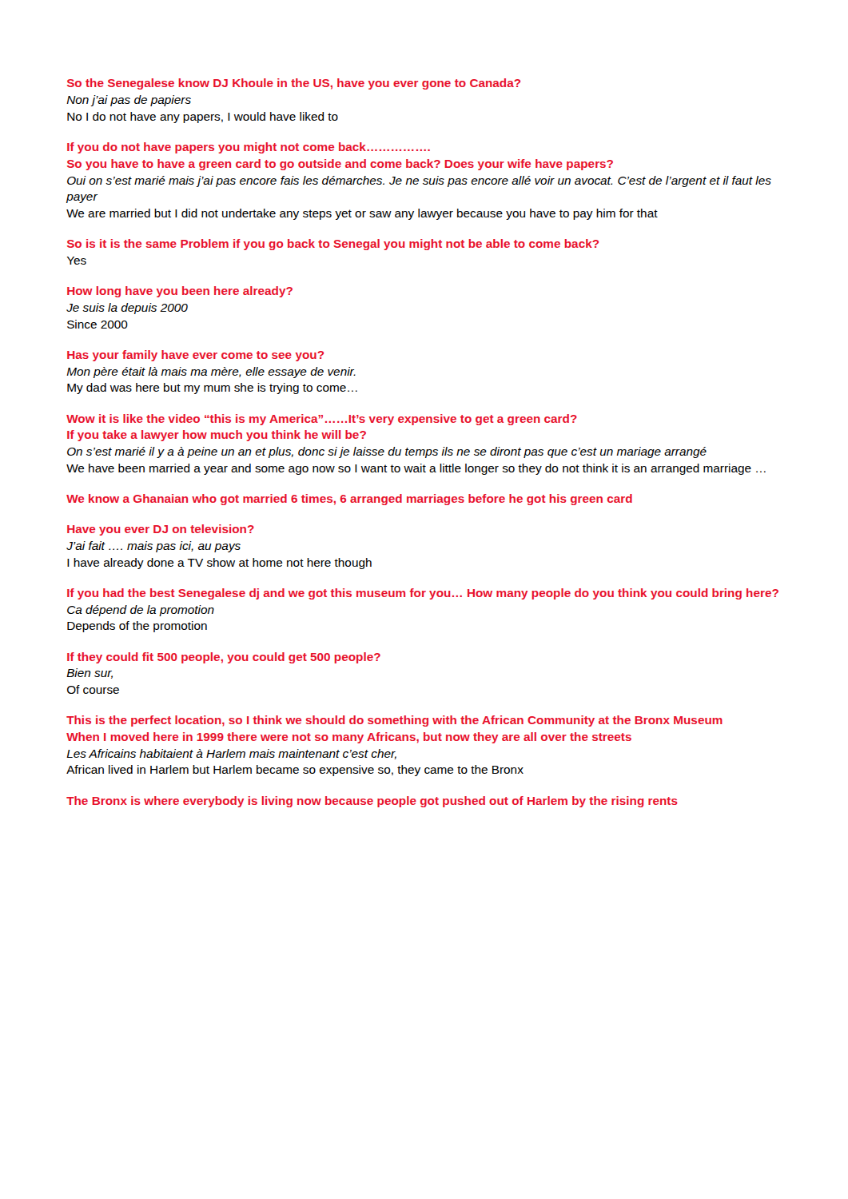So the Senegalese know DJ Khoule in the US, have you ever gone to Canada?
Non j’ai pas de papiers
No I do not have any papers, I would have liked to
If you do not have papers you might not come back…………….
So you have to have a green card to go outside and come back? Does your wife have papers?
Oui on s’est marié mais j’ai pas encore fais les démarches. Je ne suis pas encore allé voir un avocat. C’est de l’argent et il faut les payer
We are married but I did not undertake any steps yet or saw any lawyer because you have to pay him for that
So is it is the same Problem if you go back to Senegal you might not be able to come back?
Yes
How long have you been here already?
Je suis la depuis 2000
Since 2000
Has your family have ever come to see you?
Mon père était là mais ma mère, elle essaye de venir.
My dad was here but my mum she is trying to come…
Wow it is like the video “this is my America”……It’s very expensive to get a green card?
If you take a lawyer how much you think he will be?
On s’est marié il y a à peine un an et plus, donc si je laisse du temps ils ne se diront pas que c’est un mariage arrangé
We have been married a year and some ago now so I want to wait a little longer so they do not think it is an arranged marriage …
We know a Ghanaian who got married 6 times, 6 arranged marriages before he got his green card
Have you ever DJ on television?
J’ai fait …. mais pas ici, au pays
I have already done a TV show at home not here though
If you had the best Senegalese dj and we got this museum for you… How many people do you think you could bring here?
Ca dépend de la promotion
Depends of the promotion
If they could fit 500 people, you could get 500 people?
Bien sur,
Of course
This is the perfect location, so I think we should do something with the African Community at the Bronx Museum
When I moved here in 1999 there were not so many Africans, but now they are all over the streets
Les Africains habitaient à Harlem mais maintenant c’est cher,
African lived in Harlem but Harlem became so expensive so, they came to the Bronx
The Bronx is where everybody is living now because people got pushed out of Harlem by the rising rents